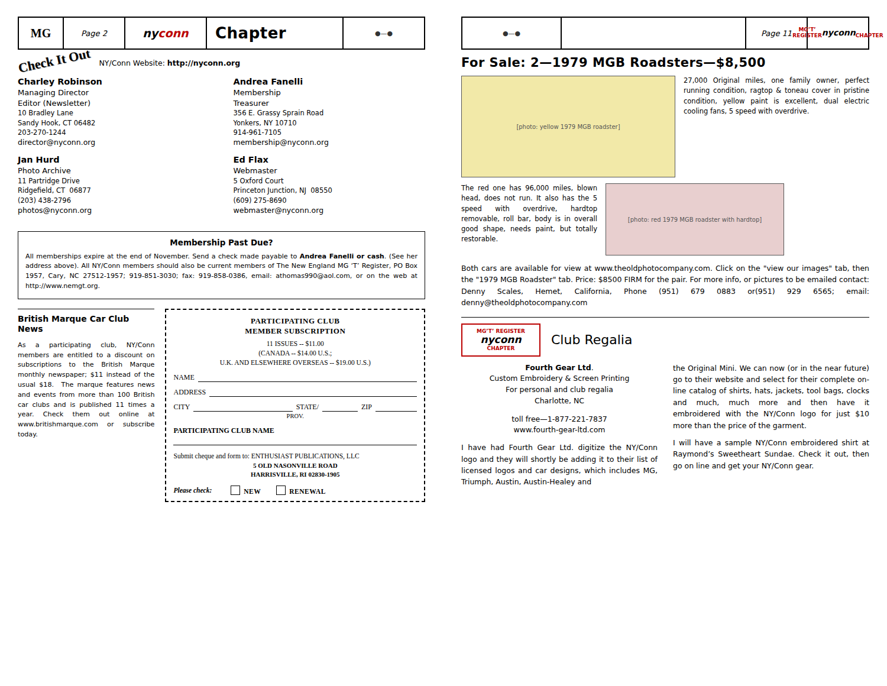MG
Page 2
nyconn
Chapter
●—●
Check It Out
NY/Conn Website: http://nyconn.org
Charley Robinson
Managing Director
Editor (Newsletter)
10 Bradley Lane
Sandy Hook, CT 06482
203-270-1244
director@nyconn.org
Jan Hurd
Photo Archive
11 Partridge Drive
Ridgefield, CT 06877
(203) 438-2796
photos@nyconn.org
Andrea Fanelli
Membership
Treasurer
356 E. Grassy Sprain Road
Yonkers, NY 10710
914-961-7105
membership@nyconn.org
Ed Flax
Webmaster
5 Oxford Court
Princeton Junction, NJ 08550
(609) 275-8690
webmaster@nyconn.org
Membership Past Due?
All memberships expire at the end of November. Send a check made payable to Andrea Fanelli or cash. (See her address above). All NY/Conn members should also be current members of The New England MG ‘T’ Register, PO Box 1957, Cary, NC 27512-1957; 919-851-3030; fax: 919-858-0386, email: athomas990@aol.com, or on the web at http://www.nemgt.org.
British Marque Car Club News
As a participating club, NY/Conn members are entitled to a discount on subscriptions to the British Marque monthly newspaper; $11 instead of the usual $18. The marque features news and events from more than 100 British car clubs and is published 11 times a year. Check them out online at www.britishmarque.com or subscribe today.
PARTICIPATING CLUB
MEMBER SUBSCRIPTION
11 ISSUES -- $11.00
(CANADA -- $14.00 U.S.;
U.K. AND ELSEWHERE OVERSEAS -- $19.00 U.S.)
NAME
ADDRESS
CITY STATE/ ZIP
PROV.
PARTICIPATING CLUB NAME
Submit cheque and form to: ENTHUSIAST PUBLICATIONS, LLC
5 OLD NASONVILLE ROAD
HARRISVILLE, RI 02830-1905
Please check: NEW RENEWAL
●—●
Page 11
MG’T’ REGISTER
nyconn
CHAPTER
For Sale: 2—1979 MGB Roadsters—$8,500
[photo: yellow 1979 MGB roadster]
27,000 Original miles, one family owner, perfect running condition, ragtop & toneau cover in pristine condition, yellow paint is excellent, dual electric cooling fans, 5 speed with overdrive.
The red one has 96,000 miles, blown head, does not run. It also has the 5 speed with overdrive, hardtop removable, roll bar, body is in overall good shape, needs paint, but totally restorable.
[photo: red 1979 MGB roadster with hardtop]
Both cars are available for view at www.theoldphotocompany.com. Click on the "view our images" tab, then the "1979 MGB Roadster" tab. Price: $8500 FIRM for the pair. For more info, or pictures to be emailed contact: Denny Scales, Hemet, California, Phone (951) 679 0883 or(951) 929 6565; email: denny@theoldphotocompany.com
MG’T’ REGISTERnyconn CHAPTER
Club Regalia
Fourth Gear Ltd.
Custom Embroidery & Screen Printing
For personal and club regalia
Charlotte, NC
toll free—1-877-221-7837
www.fourth-gear-ltd.com
I have had Fourth Gear Ltd. digitize the NY/Conn logo and they will shortly be adding it to their list of licensed logos and car designs, which includes MG, Triumph, Austin, Austin-Healey and
the Original Mini. We can now (or in the near future) go to their website and select for their complete on-line catalog of shirts, hats, jackets, tool bags, clocks and much, much more and then have it embroidered with the NY/Conn logo for just $10 more than the price of the garment.
I will have a sample NY/Conn embroidered shirt at Raymond’s Sweetheart Sundae. Check it out, then go on line and get your NY/Conn gear.